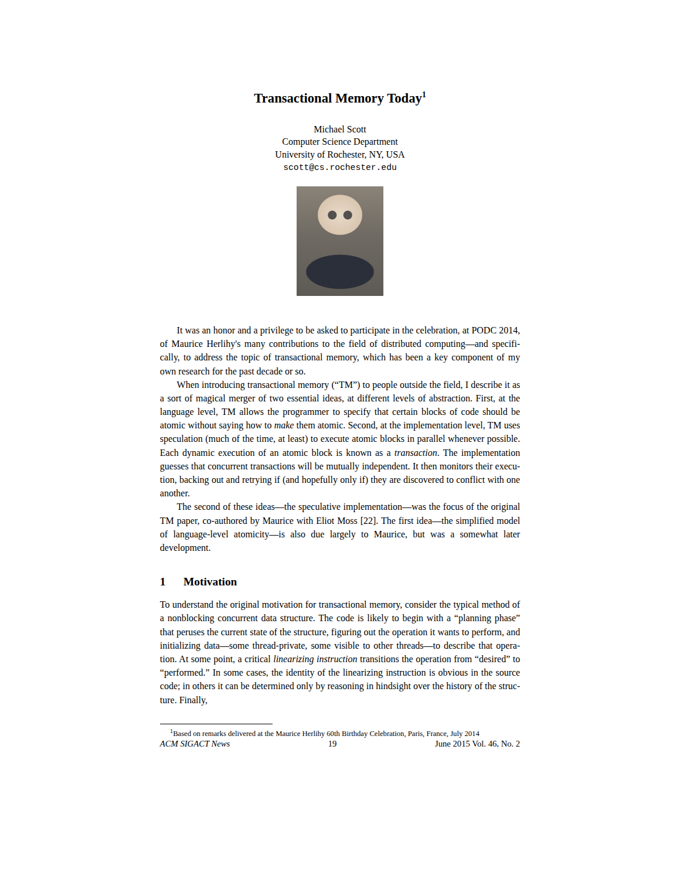Transactional Memory Today1
Michael Scott
Computer Science Department
University of Rochester, NY, USA
scott@cs.rochester.edu
It was an honor and a privilege to be asked to participate in the celebration, at PODC 2014, of Maurice Herlihy's many contributions to the field of distributed computing—and specifically, to address the topic of transactional memory, which has been a key component of my own research for the past decade or so.
When introducing transactional memory (“TM”) to people outside the field, I describe it as a sort of magical merger of two essential ideas, at different levels of abstraction. First, at the language level, TM allows the programmer to specify that certain blocks of code should be atomic without saying how to make them atomic. Second, at the implementation level, TM uses speculation (much of the time, at least) to execute atomic blocks in parallel whenever possible. Each dynamic execution of an atomic block is known as a transaction. The implementation guesses that concurrent transactions will be mutually independent. It then monitors their execution, backing out and retrying if (and hopefully only if) they are discovered to conflict with one another.
The second of these ideas—the speculative implementation—was the focus of the original TM paper, co-authored by Maurice with Eliot Moss [22]. The first idea—the simplified model of language-level atomicity—is also due largely to Maurice, but was a somewhat later development.
1 Motivation
To understand the original motivation for transactional memory, consider the typical method of a nonblocking concurrent data structure. The code is likely to begin with a “planning phase” that peruses the current state of the structure, figuring out the operation it wants to perform, and initializing data—some thread-private, some visible to other threads—to describe that operation. At some point, a critical linearizing instruction transitions the operation from “desired” to “performed.” In some cases, the identity of the linearizing instruction is obvious in the source code; in others it can be determined only by reasoning in hindsight over the history of the structure. Finally,
1Based on remarks delivered at the Maurice Herlihy 60th Birthday Celebration, Paris, France, July 2014
ACM SIGACT News 19 June 2015 Vol. 46, No. 2